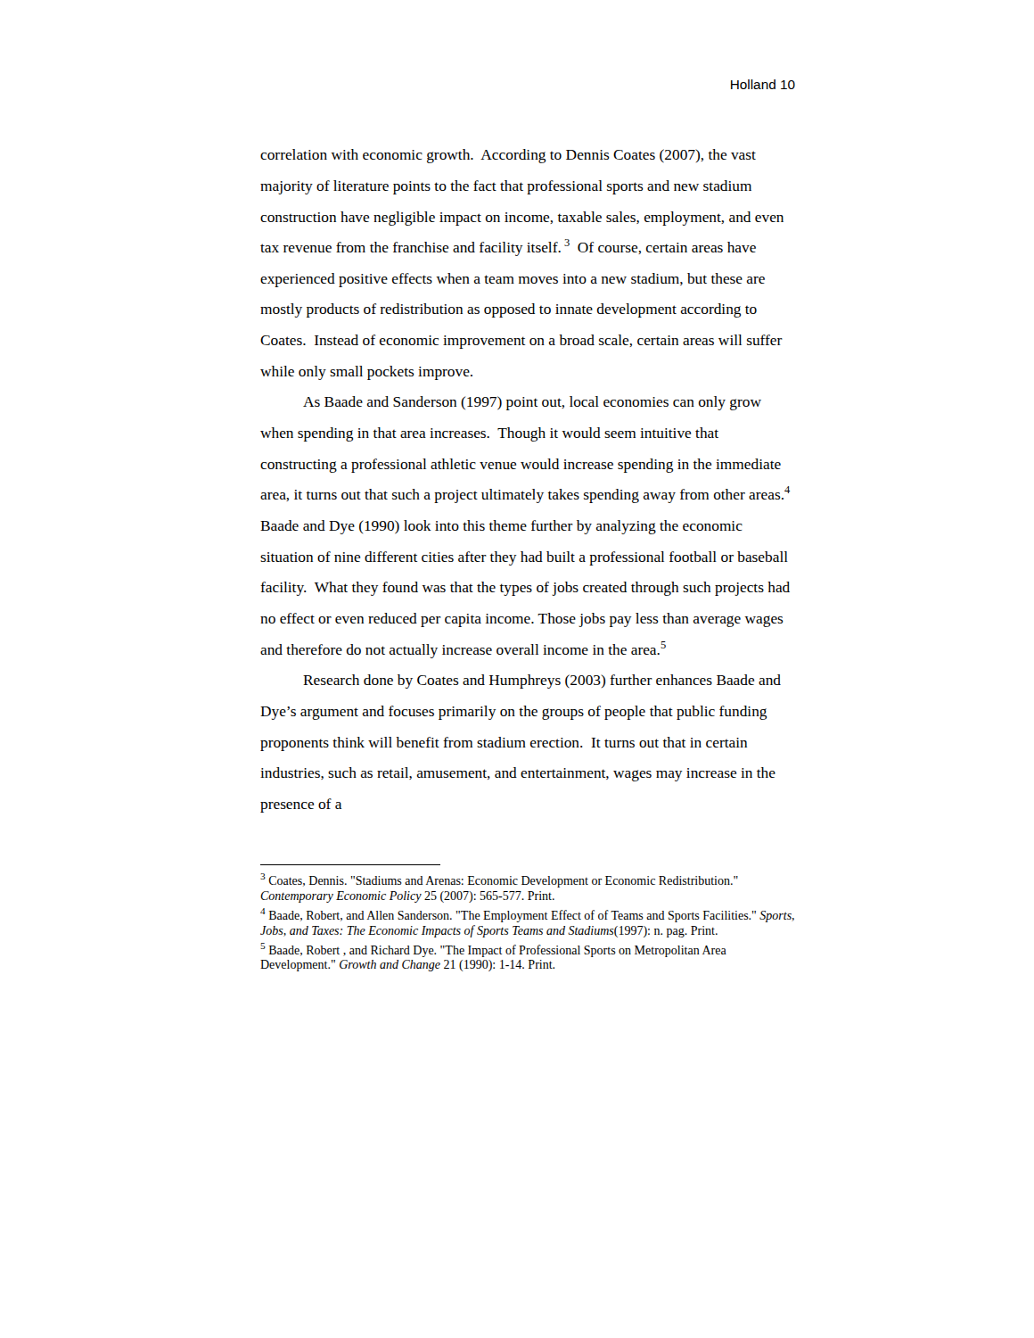Holland 10
correlation with economic growth. According to Dennis Coates (2007), the vast majority of literature points to the fact that professional sports and new stadium construction have negligible impact on income, taxable sales, employment, and even tax revenue from the franchise and facility itself. 3 Of course, certain areas have experienced positive effects when a team moves into a new stadium, but these are mostly products of redistribution as opposed to innate development according to Coates. Instead of economic improvement on a broad scale, certain areas will suffer while only small pockets improve.
As Baade and Sanderson (1997) point out, local economies can only grow when spending in that area increases. Though it would seem intuitive that constructing a professional athletic venue would increase spending in the immediate area, it turns out that such a project ultimately takes spending away from other areas.4 Baade and Dye (1990) look into this theme further by analyzing the economic situation of nine different cities after they had built a professional football or baseball facility. What they found was that the types of jobs created through such projects had no effect or even reduced per capita income. Those jobs pay less than average wages and therefore do not actually increase overall income in the area.5
Research done by Coates and Humphreys (2003) further enhances Baade and Dye’s argument and focuses primarily on the groups of people that public funding proponents think will benefit from stadium erection. It turns out that in certain industries, such as retail, amusement, and entertainment, wages may increase in the presence of a
3 Coates, Dennis. "Stadiums and Arenas: Economic Development or Economic Redistribution." Contemporary Economic Policy 25 (2007): 565-577. Print.
4 Baade, Robert, and Allen Sanderson. "The Employment Effect of of Teams and Sports Facilities." Sports, Jobs, and Taxes: The Economic Impacts of Sports Teams and Stadiums(1997): n. pag. Print.
5 Baade, Robert , and Richard Dye. "The Impact of Professional Sports on Metropolitan Area Development." Growth and Change 21 (1990): 1-14. Print.